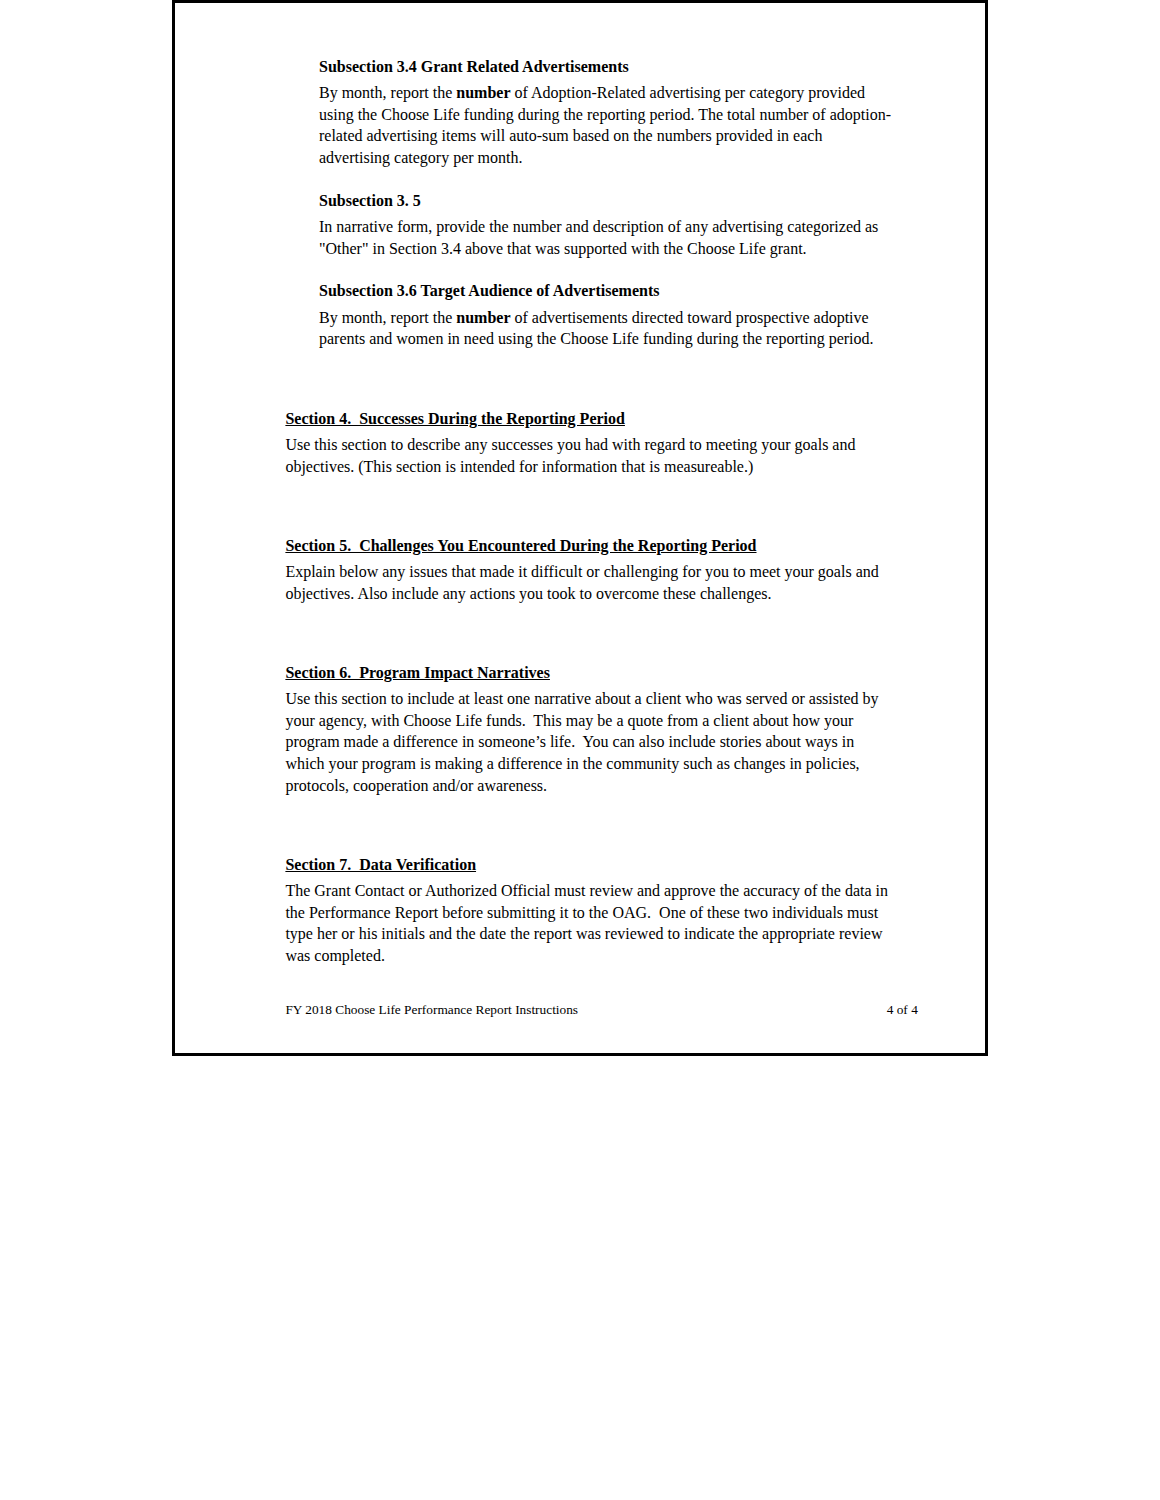Subsection 3.4 Grant Related Advertisements
By month, report the number of Adoption-Related advertising per category provided using the Choose Life funding during the reporting period. The total number of adoption-related advertising items will auto-sum based on the numbers provided in each advertising category per month.
Subsection 3. 5
In narrative form, provide the number and description of any advertising categorized as "Other" in Section 3.4 above that was supported with the Choose Life grant.
Subsection 3.6 Target Audience of Advertisements
By month, report the number of advertisements directed toward prospective adoptive parents and women in need using the Choose Life funding during the reporting period.
Section 4. Successes During the Reporting Period
Use this section to describe any successes you had with regard to meeting your goals and objectives. (This section is intended for information that is measureable.)
Section 5. Challenges You Encountered During the Reporting Period
Explain below any issues that made it difficult or challenging for you to meet your goals and objectives. Also include any actions you took to overcome these challenges.
Section 6. Program Impact Narratives
Use this section to include at least one narrative about a client who was served or assisted by your agency, with Choose Life funds. This may be a quote from a client about how your program made a difference in someone’s life. You can also include stories about ways in which your program is making a difference in the community such as changes in policies, protocols, cooperation and/or awareness.
Section 7. Data Verification
The Grant Contact or Authorized Official must review and approve the accuracy of the data in the Performance Report before submitting it to the OAG. One of these two individuals must type her or his initials and the date the report was reviewed to indicate the appropriate review was completed.
FY 2018 Choose Life Performance Report Instructions 4 of 4